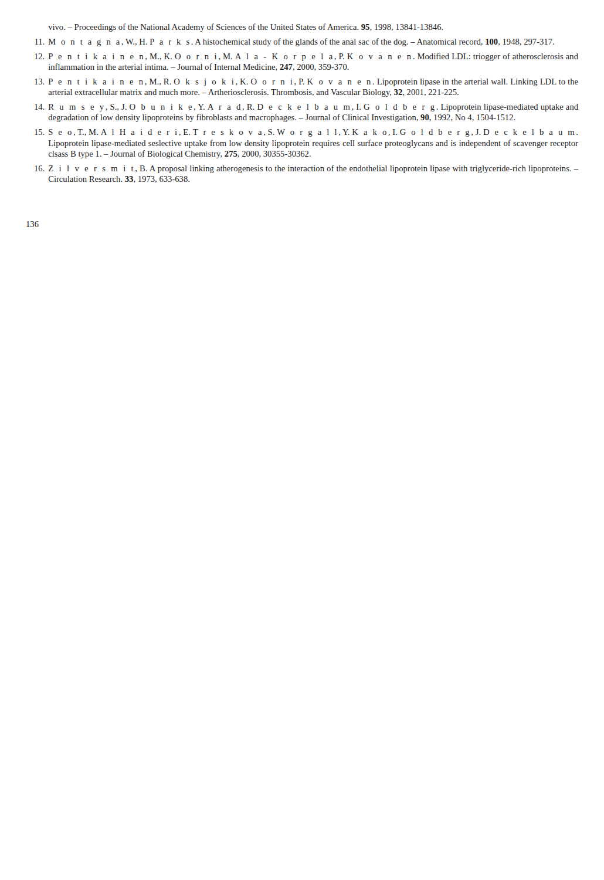vivo. – Proceedings of the National Academy of Sciences of the United States of America. 95, 1998, 13841-13846.
11. M o n t a g n a, W., H. P a r k s. A histochemical study of the glands of the anal sac of the dog. – Anatomical record, 100, 1948, 297-317.
12. P e n t i k a i n e n, M., K. O o r n i, M. A l a - K o r p e l a, P. K o v a n e n. Modified LDL: triogger of atherosclerosis and inflammation in the arterial intima. – Journal of Internal Medicine, 247, 2000, 359-370.
13. P e n t i k a i n e n, M., R. O k s j o k i, K. O o r n i, P. K o v a n e n. Lipoprotein lipase in the arterial wall. Linking LDL to the arterial extracellular matrix and much more. – Artheriosclerosis. Thrombosis, and Vascular Biology, 32, 2001, 221-225.
14. R u m s e y, S., J. O b u n i k e, Y. A r a d, R. D e c k e l b a u m, I. G o l d b e r g. Lipoprotein lipase-mediated uptake and degradation of low density lipoproteins by fibroblasts and macrophages. – Journal of Clinical Investigation, 90, 1992, No 4, 1504-1512.
15. S e o, T., M. A l H a i d e r i, E. T r e s k o v a, S. W o r g a l l, Y. K a k o, I. G o l d b e r g, J. D e c k e l b a u m. Lipoprotein lipase-mediated seslective uptake from low density lipoprotein requires cell surface proteoglycans and is independent of scavenger receptor clsass B type 1. – Journal of Biological Chemistry, 275, 2000, 30355-30362.
16. Z i l v e r s m i t, B. A proposal linking atherogenesis to the interaction of the endothelial lipoprotein lipase with triglyceride-rich lipoproteins. – Circulation Research. 33, 1973, 633-638.
136